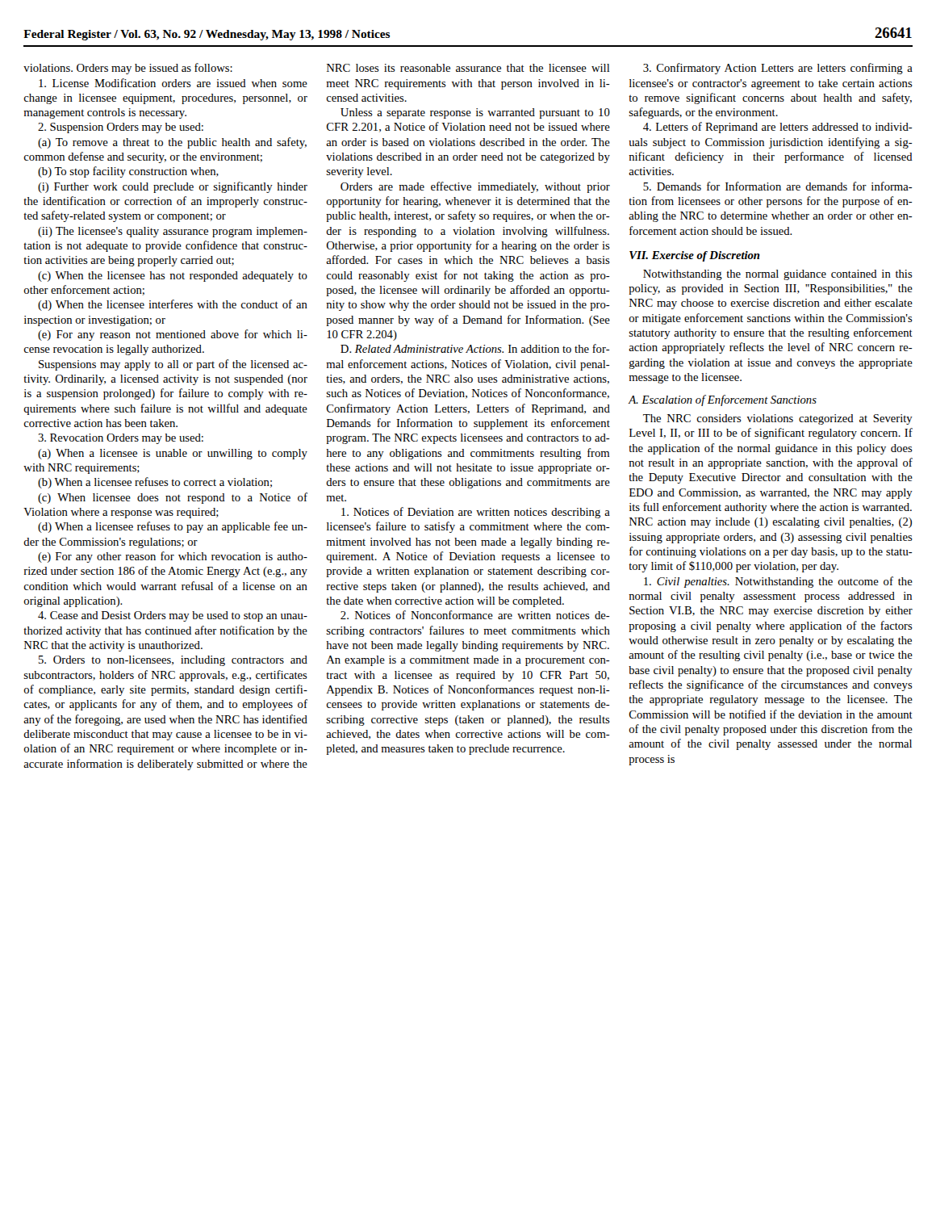Federal Register / Vol. 63, No. 92 / Wednesday, May 13, 1998 / Notices
26641
violations. Orders may be issued as follows:
1. License Modification orders are issued when some change in licensee equipment, procedures, personnel, or management controls is necessary.
2. Suspension Orders may be used:
(a) To remove a threat to the public health and safety, common defense and security, or the environment;
(b) To stop facility construction when,
(i) Further work could preclude or significantly hinder the identification or correction of an improperly constructed safety-related system or component; or
(ii) The licensee's quality assurance program implementation is not adequate to provide confidence that construction activities are being properly carried out;
(c) When the licensee has not responded adequately to other enforcement action;
(d) When the licensee interferes with the conduct of an inspection or investigation; or
(e) For any reason not mentioned above for which license revocation is legally authorized.
Suspensions may apply to all or part of the licensed activity. Ordinarily, a licensed activity is not suspended (nor is a suspension prolonged) for failure to comply with requirements where such failure is not willful and adequate corrective action has been taken.
3. Revocation Orders may be used:
(a) When a licensee is unable or unwilling to comply with NRC requirements;
(b) When a licensee refuses to correct a violation;
(c) When licensee does not respond to a Notice of Violation where a response was required;
(d) When a licensee refuses to pay an applicable fee under the Commission's regulations; or
(e) For any other reason for which revocation is authorized under section 186 of the Atomic Energy Act (e.g., any condition which would warrant refusal of a license on an original application).
4. Cease and Desist Orders may be used to stop an unauthorized activity that has continued after notification by the NRC that the activity is unauthorized.
5. Orders to non-licensees, including contractors and subcontractors, holders of NRC approvals, e.g., certificates of compliance, early site permits, standard design certificates, or applicants for any of them, and to employees of any of the foregoing, are used when the NRC has identified deliberate misconduct that may cause a licensee to be in violation of an NRC requirement or where incomplete or inaccurate information is deliberately submitted or where the NRC loses its reasonable assurance that the licensee will meet NRC requirements with that person involved in licensed activities.
Unless a separate response is warranted pursuant to 10 CFR 2.201, a Notice of Violation need not be issued where an order is based on violations described in the order. The violations described in an order need not be categorized by severity level.
Orders are made effective immediately, without prior opportunity for hearing, whenever it is determined that the public health, interest, or safety so requires, or when the order is responding to a violation involving willfulness. Otherwise, a prior opportunity for a hearing on the order is afforded. For cases in which the NRC believes a basis could reasonably exist for not taking the action as proposed, the licensee will ordinarily be afforded an opportunity to show why the order should not be issued in the proposed manner by way of a Demand for Information. (See 10 CFR 2.204)
D. Related Administrative Actions. In addition to the formal enforcement actions, Notices of Violation, civil penalties, and orders, the NRC also uses administrative actions, such as Notices of Deviation, Notices of Nonconformance, Confirmatory Action Letters, Letters of Reprimand, and Demands for Information to supplement its enforcement program. The NRC expects licensees and contractors to adhere to any obligations and commitments resulting from these actions and will not hesitate to issue appropriate orders to ensure that these obligations and commitments are met.
1. Notices of Deviation are written notices describing a licensee's failure to satisfy a commitment where the commitment involved has not been made a legally binding requirement. A Notice of Deviation requests a licensee to provide a written explanation or statement describing corrective steps taken (or planned), the results achieved, and the date when corrective action will be completed.
2. Notices of Nonconformance are written notices describing contractors' failures to meet commitments which have not been made legally binding requirements by NRC. An example is a commitment made in a procurement contract with a licensee as required by 10 CFR Part 50, Appendix B. Notices of Nonconformances request non-licensees to provide written explanations or statements describing corrective steps (taken or planned), the results achieved, the dates when corrective actions will be completed, and measures taken to preclude recurrence.
3. Confirmatory Action Letters are letters confirming a licensee's or contractor's agreement to take certain actions to remove significant concerns about health and safety, safeguards, or the environment.
4. Letters of Reprimand are letters addressed to individuals subject to Commission jurisdiction identifying a significant deficiency in their performance of licensed activities.
5. Demands for Information are demands for information from licensees or other persons for the purpose of enabling the NRC to determine whether an order or other enforcement action should be issued.
VII. Exercise of Discretion
Notwithstanding the normal guidance contained in this policy, as provided in Section III, ''Responsibilities,'' the NRC may choose to exercise discretion and either escalate or mitigate enforcement sanctions within the Commission's statutory authority to ensure that the resulting enforcement action appropriately reflects the level of NRC concern regarding the violation at issue and conveys the appropriate message to the licensee.
A. Escalation of Enforcement Sanctions
The NRC considers violations categorized at Severity Level I, II, or III to be of significant regulatory concern. If the application of the normal guidance in this policy does not result in an appropriate sanction, with the approval of the Deputy Executive Director and consultation with the EDO and Commission, as warranted, the NRC may apply its full enforcement authority where the action is warranted. NRC action may include (1) escalating civil penalties, (2) issuing appropriate orders, and (3) assessing civil penalties for continuing violations on a per day basis, up to the statutory limit of $110,000 per violation, per day.
1. Civil penalties. Notwithstanding the outcome of the normal civil penalty assessment process addressed in Section VI.B, the NRC may exercise discretion by either proposing a civil penalty where application of the factors would otherwise result in zero penalty or by escalating the amount of the resulting civil penalty (i.e., base or twice the base civil penalty) to ensure that the proposed civil penalty reflects the significance of the circumstances and conveys the appropriate regulatory message to the licensee. The Commission will be notified if the deviation in the amount of the civil penalty proposed under this discretion from the amount of the civil penalty assessed under the normal process is